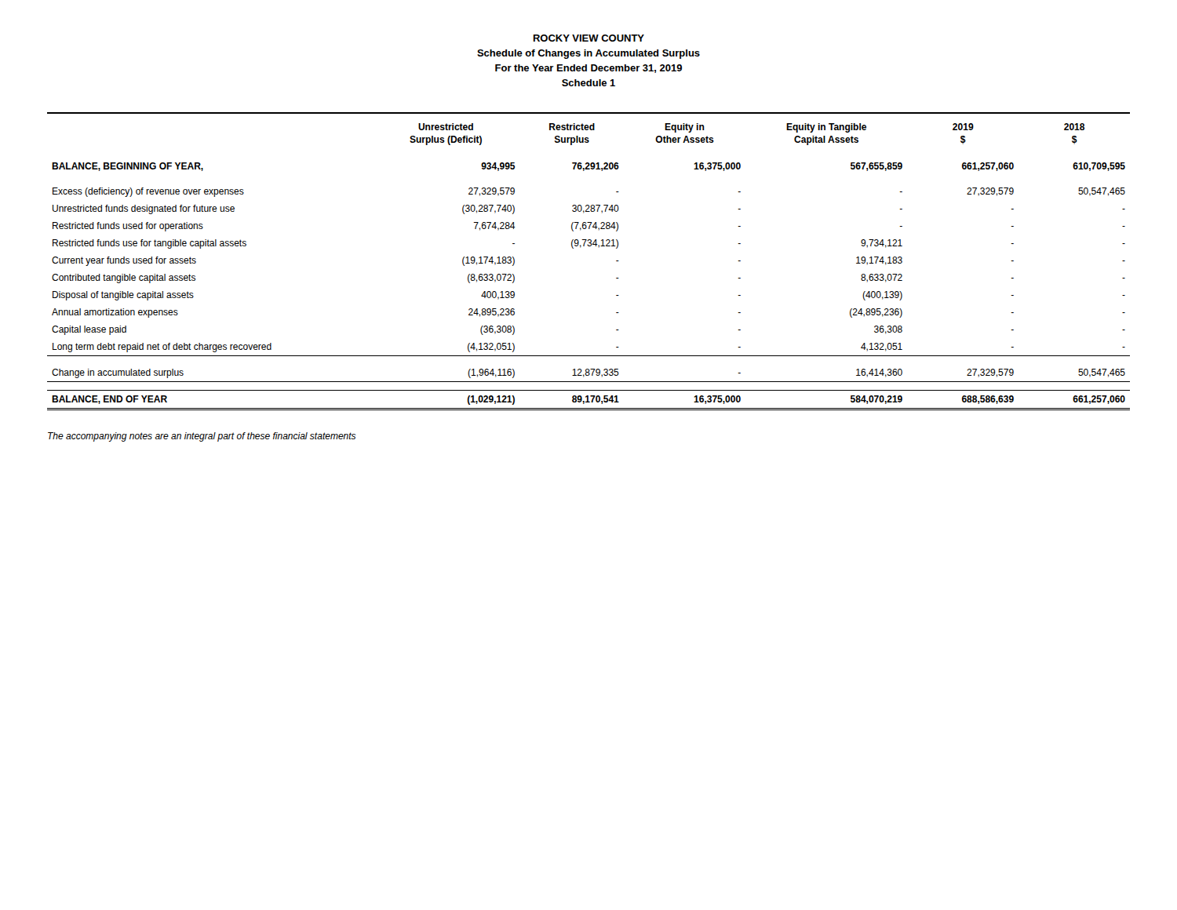ROCKY VIEW COUNTY
Schedule of Changes in Accumulated Surplus
For the Year Ended December 31, 2019
Schedule 1
| | Unrestricted Surplus (Deficit) | Restricted Surplus | Equity in Other Assets | Equity in Tangible Capital Assets | 2019 $ | 2018 $ |
| --- | --- | --- | --- | --- | --- | --- |
| BALANCE, BEGINNING OF YEAR, | 934,995 | 76,291,206 | 16,375,000 | 567,655,859 | 661,257,060 | 610,709,595 |
| Excess (deficiency) of revenue over expenses | 27,329,579 | - | - | - | 27,329,579 | 50,547,465 |
| Unrestricted funds designated for future use | (30,287,740) | 30,287,740 | - | - | - | - |
| Restricted funds used for operations | 7,674,284 | (7,674,284) | - | - | - | - |
| Restricted funds use for tangible capital assets | - | (9,734,121) | - | 9,734,121 | - | - |
| Current year funds used for assets | (19,174,183) | - | - | 19,174,183 | - | - |
| Contributed tangible capital assets | (8,633,072) | - | - | 8,633,072 | - | - |
| Disposal of tangible capital assets | 400,139 | - | - | (400,139) | - | - |
| Annual amortization expenses | 24,895,236 | - | - | (24,895,236) | - | - |
| Capital lease paid | (36,308) | - | - | 36,308 | - | - |
| Long term debt repaid net of debt charges recovered | (4,132,051) | - | - | 4,132,051 | - | - |
| Change in accumulated surplus | (1,964,116) | 12,879,335 | - | 16,414,360 | 27,329,579 | 50,547,465 |
| BALANCE, END OF YEAR | (1,029,121) | 89,170,541 | 16,375,000 | 584,070,219 | 688,586,639 | 661,257,060 |
The accompanying notes are an integral part of these financial statements